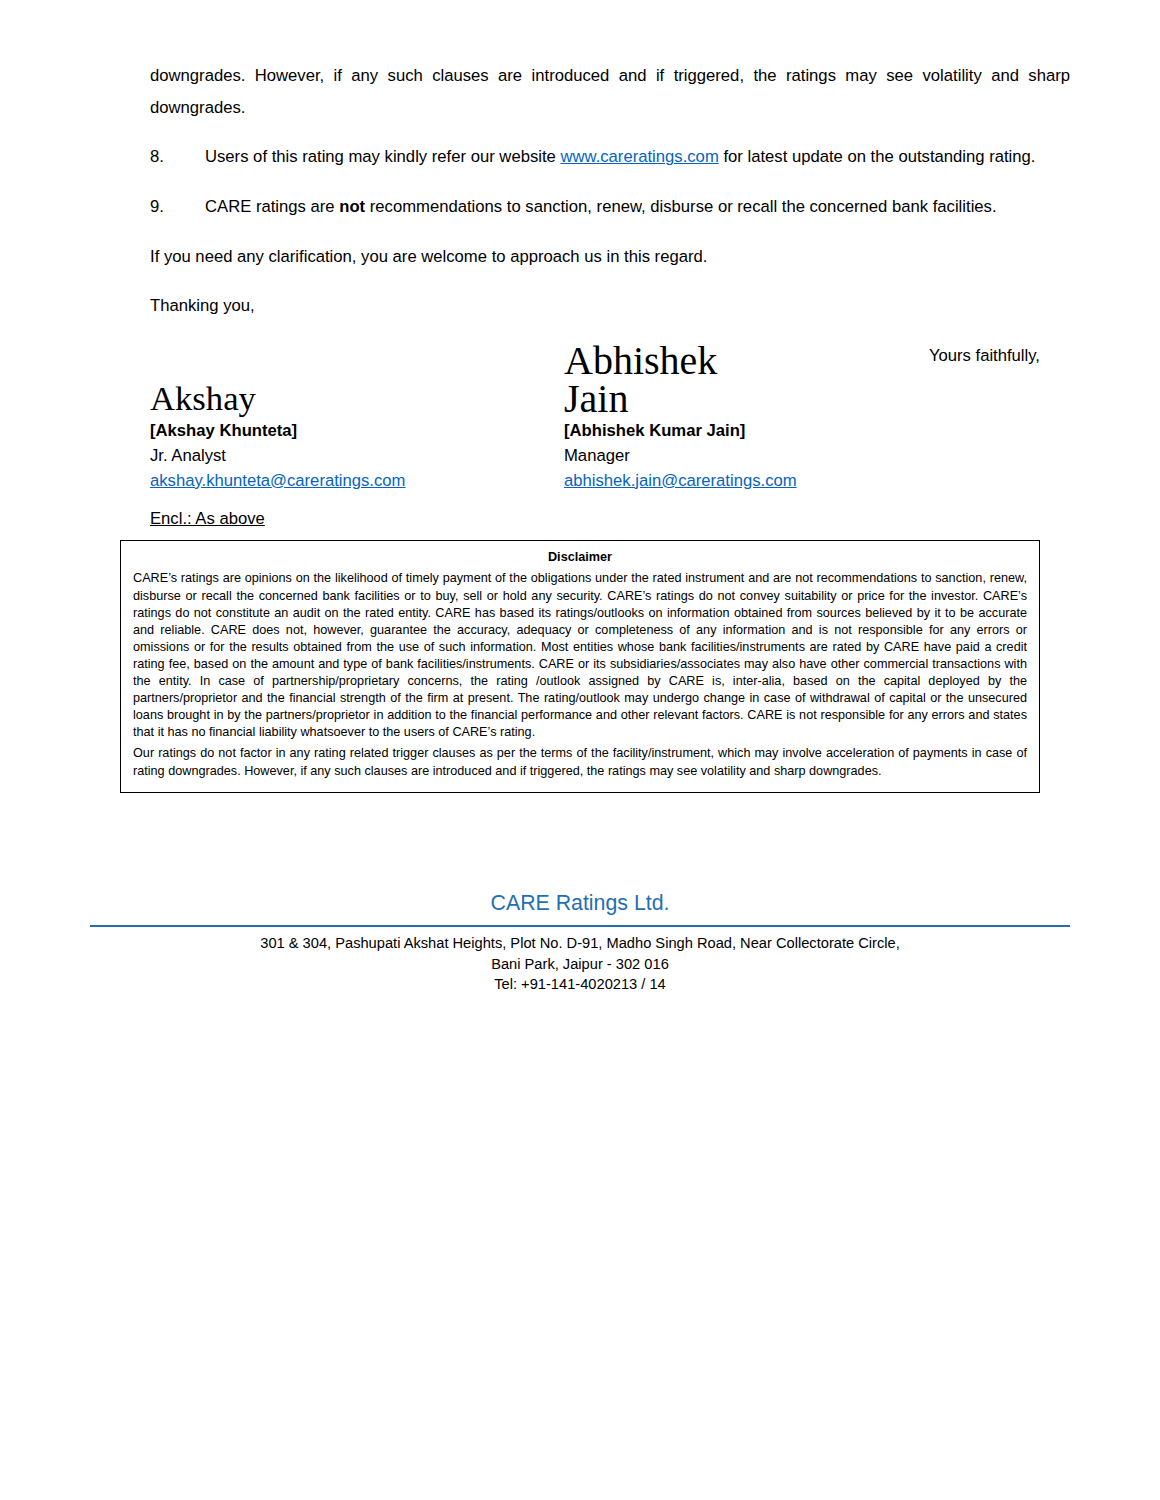downgrades. However, if any such clauses are introduced and if triggered, the ratings may see volatility and sharp downgrades.
8. Users of this rating may kindly refer our website www.careratings.com for latest update on the outstanding rating.
9. CARE ratings are not recommendations to sanction, renew, disburse or recall the concerned bank facilities.
If you need any clarification, you are welcome to approach us in this regard.
Thanking you,
Yours faithfully,
| Akshay | Abhishek Jain |
| [Akshay Khunteta] | [Abhishek Kumar Jain] |
| Jr. Analyst | Manager |
| akshay.khunteta@careratings.com | abhishek.jain@careratings.com |
Encl.: As above
Disclaimer
CARE’s ratings are opinions on the likelihood of timely payment of the obligations under the rated instrument and are not recommendations to sanction, renew, disburse or recall the concerned bank facilities or to buy, sell or hold any security. CARE’s ratings do not convey suitability or price for the investor. CARE’s ratings do not constitute an audit on the rated entity. CARE has based its ratings/outlooks on information obtained from sources believed by it to be accurate and reliable. CARE does not, however, guarantee the accuracy, adequacy or completeness of any information and is not responsible for any errors or omissions or for the results obtained from the use of such information. Most entities whose bank facilities/instruments are rated by CARE have paid a credit rating fee, based on the amount and type of bank facilities/instruments. CARE or its subsidiaries/associates may also have other commercial transactions with the entity. In case of partnership/proprietary concerns, the rating /outlook assigned by CARE is, inter-alia, based on the capital deployed by the partners/proprietor and the financial strength of the firm at present. The rating/outlook may undergo change in case of withdrawal of capital or the unsecured loans brought in by the partners/proprietor in addition to the financial performance and other relevant factors. CARE is not responsible for any errors and states that it has no financial liability whatsoever to the users of CARE’s rating.
Our ratings do not factor in any rating related trigger clauses as per the terms of the facility/instrument, which may involve acceleration of payments in case of rating downgrades. However, if any such clauses are introduced and if triggered, the ratings may see volatility and sharp downgrades.
CARE Ratings Ltd.
301 & 304, Pashupati Akshat Heights, Plot No. D-91, Madho Singh Road, Near Collectorate Circle,
Bani Park, Jaipur - 302 016
Tel: +91-141-4020213 / 14